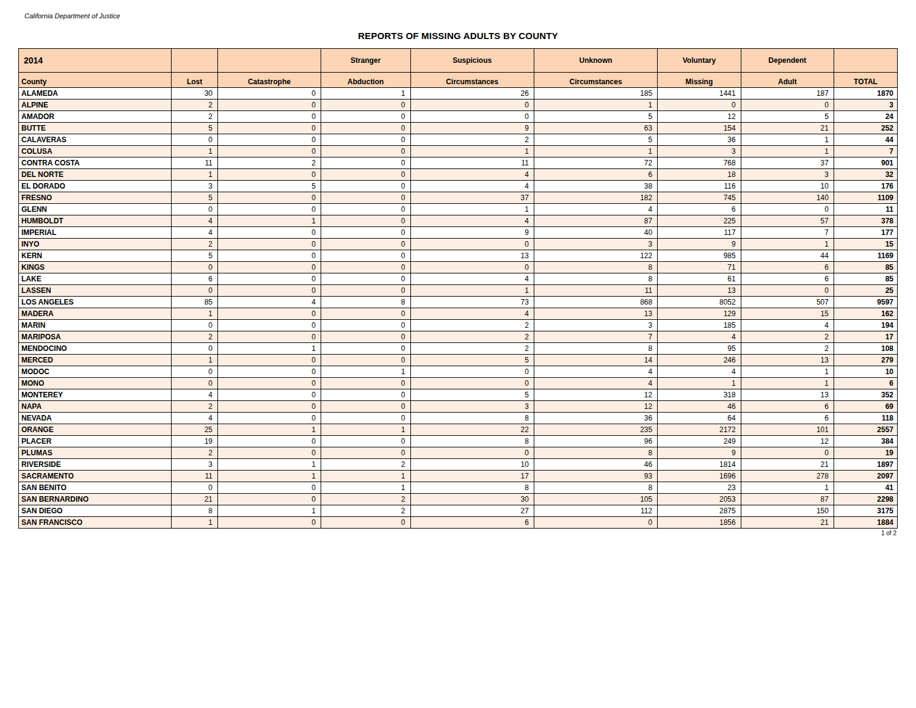California Department of Justice
REPORTS OF MISSING ADULTS BY COUNTY
| 2014 | | | Stranger | Suspicious | Unknown | Voluntary | Dependent | |
| --- | --- | --- | --- | --- | --- | --- | --- | --- |
| County | Lost | Catastrophe | Abduction | Circumstances | Circumstances | Missing | Adult | TOTAL |
| ALAMEDA | 30 | 0 | 1 | 26 | 185 | 1441 | 187 | 1870 |
| ALPINE | 2 | 0 | 0 | 0 | 1 | 0 | 0 | 3 |
| AMADOR | 2 | 0 | 0 | 0 | 5 | 12 | 5 | 24 |
| BUTTE | 5 | 0 | 0 | 9 | 63 | 154 | 21 | 252 |
| CALAVERAS | 0 | 0 | 0 | 2 | 5 | 36 | 1 | 44 |
| COLUSA | 1 | 0 | 0 | 1 | 1 | 3 | 1 | 7 |
| CONTRA COSTA | 11 | 2 | 0 | 11 | 72 | 768 | 37 | 901 |
| DEL NORTE | 1 | 0 | 0 | 4 | 6 | 18 | 3 | 32 |
| EL DORADO | 3 | 5 | 0 | 4 | 38 | 116 | 10 | 176 |
| FRESNO | 5 | 0 | 0 | 37 | 182 | 745 | 140 | 1109 |
| GLENN | 0 | 0 | 0 | 1 | 4 | 6 | 0 | 11 |
| HUMBOLDT | 4 | 1 | 0 | 4 | 87 | 225 | 57 | 378 |
| IMPERIAL | 4 | 0 | 0 | 9 | 40 | 117 | 7 | 177 |
| INYO | 2 | 0 | 0 | 0 | 3 | 9 | 1 | 15 |
| KERN | 5 | 0 | 0 | 13 | 122 | 985 | 44 | 1169 |
| KINGS | 0 | 0 | 0 | 0 | 8 | 71 | 6 | 85 |
| LAKE | 6 | 0 | 0 | 4 | 8 | 61 | 6 | 85 |
| LASSEN | 0 | 0 | 0 | 1 | 11 | 13 | 0 | 25 |
| LOS ANGELES | 85 | 4 | 8 | 73 | 868 | 8052 | 507 | 9597 |
| MADERA | 1 | 0 | 0 | 4 | 13 | 129 | 15 | 162 |
| MARIN | 0 | 0 | 0 | 2 | 3 | 185 | 4 | 194 |
| MARIPOSA | 2 | 0 | 0 | 2 | 7 | 4 | 2 | 17 |
| MENDOCINO | 0 | 1 | 0 | 2 | 8 | 95 | 2 | 108 |
| MERCED | 1 | 0 | 0 | 5 | 14 | 246 | 13 | 279 |
| MODOC | 0 | 0 | 1 | 0 | 4 | 4 | 1 | 10 |
| MONO | 0 | 0 | 0 | 0 | 4 | 1 | 1 | 6 |
| MONTEREY | 4 | 0 | 0 | 5 | 12 | 318 | 13 | 352 |
| NAPA | 2 | 0 | 0 | 3 | 12 | 46 | 6 | 69 |
| NEVADA | 4 | 0 | 0 | 8 | 36 | 64 | 6 | 118 |
| ORANGE | 25 | 1 | 1 | 22 | 235 | 2172 | 101 | 2557 |
| PLACER | 19 | 0 | 0 | 8 | 96 | 249 | 12 | 384 |
| PLUMAS | 2 | 0 | 0 | 0 | 8 | 9 | 0 | 19 |
| RIVERSIDE | 3 | 1 | 2 | 10 | 46 | 1814 | 21 | 1897 |
| SACRAMENTO | 11 | 1 | 1 | 17 | 93 | 1696 | 278 | 2097 |
| SAN BENITO | 0 | 0 | 1 | 8 | 8 | 23 | 1 | 41 |
| SAN BERNARDINO | 21 | 0 | 2 | 30 | 105 | 2053 | 87 | 2298 |
| SAN DIEGO | 8 | 1 | 2 | 27 | 112 | 2875 | 150 | 3175 |
| SAN FRANCISCO | 1 | 0 | 0 | 6 | 0 | 1856 | 21 | 1884 |
1 of 2